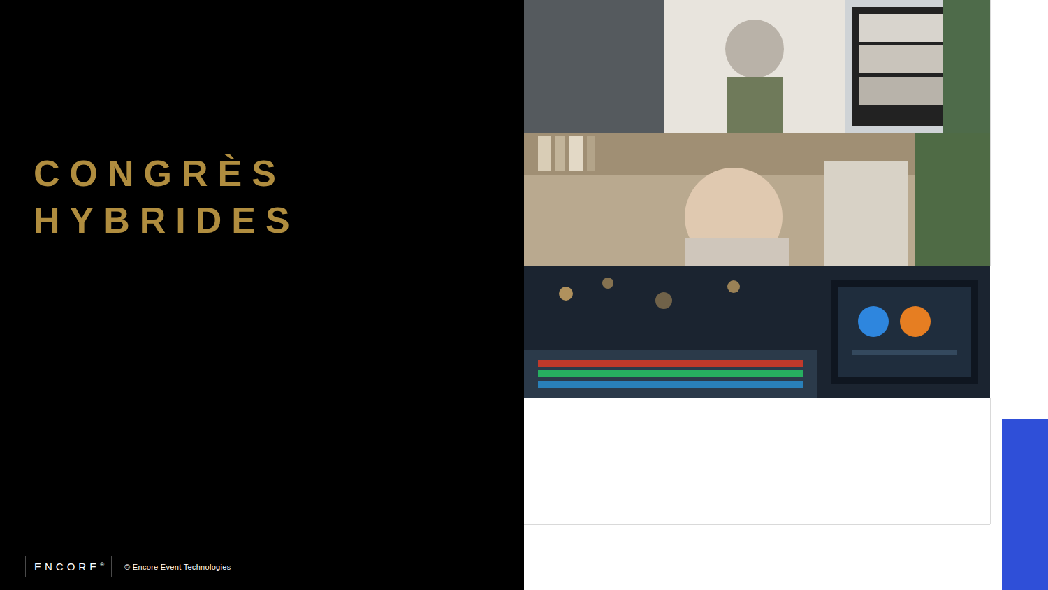Congrès
Hybrides
ENCORE® © Encore Event Technologies